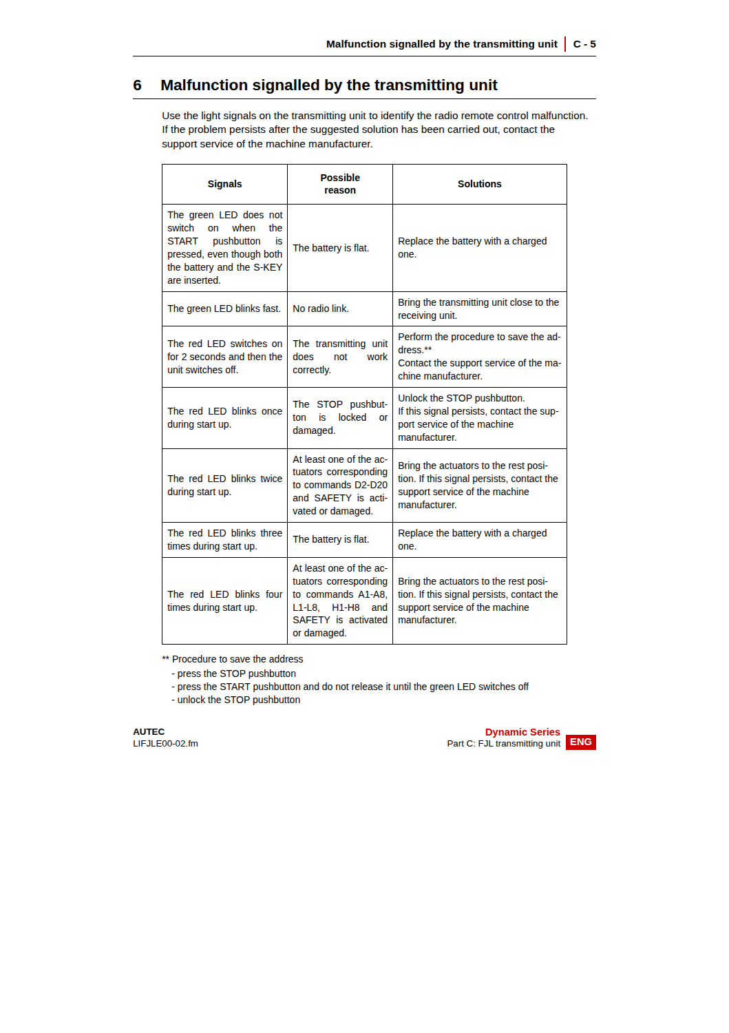Malfunction signalled by the transmitting unit C - 5
6 Malfunction signalled by the transmitting unit
Use the light signals on the transmitting unit to identify the radio remote control malfunction.
If the problem persists after the suggested solution has been carried out, contact the support service of the machine manufacturer.
| Signals | Possible reason | Solutions |
| --- | --- | --- |
| The green LED does not switch on when the START pushbutton is pressed, even though both the battery and the S-KEY are inserted. | The battery is flat. | Replace the battery with a charged one. |
| The green LED blinks fast. | No radio link. | Bring the transmitting unit close to the receiving unit. |
| The red LED switches on for 2 seconds and then the unit switches off. | The transmitting unit does not work correctly. | Perform the procedure to save the address.** Contact the support service of the machine manufacturer. |
| The red LED blinks once during start up. | The STOP pushbutton is locked or damaged. | Unlock the STOP pushbutton. If this signal persists, contact the support service of the machine manufacturer. |
| The red LED blinks twice during start up. | At least one of the actuators corresponding to commands D2-D20 and SAFETY is activated or damaged. | Bring the actuators to the rest position. If this signal persists, contact the support service of the machine manufacturer. |
| The red LED blinks three times during start up. | The battery is flat. | Replace the battery with a charged one. |
| The red LED blinks four times during start up. | At least one of the actuators corresponding to commands A1-A8, L1-L8, H1-H8 and SAFETY is activated or damaged. | Bring the actuators to the rest position. If this signal persists, contact the support service of the machine manufacturer. |
** Procedure to save the address
- press the STOP pushbutton
- press the START pushbutton and do not release it until the green LED switches off
- unlock the STOP pushbutton
AUTEC
LIFJLE00-02.fm
Dynamic Series
Part C: FJL transmitting unit
ENG